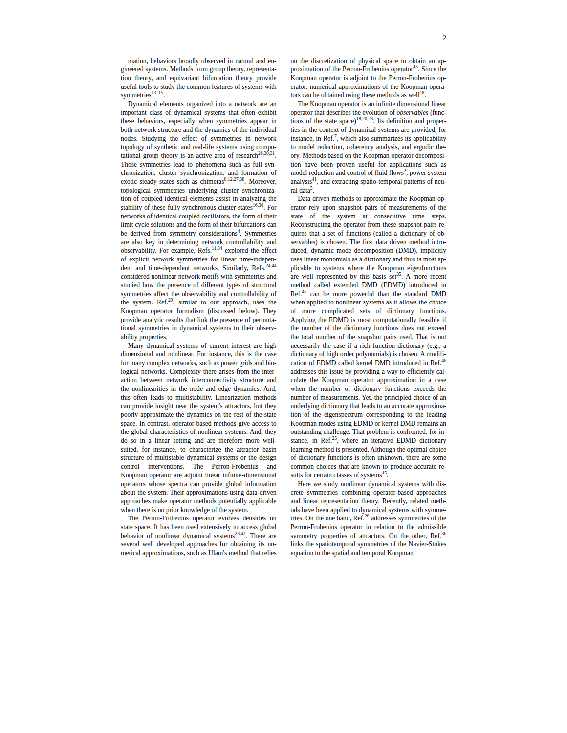2
mation, behaviors broadly observed in natural and engineered systems. Methods from group theory, representation theory, and equivariant bifurcation theory provide useful tools to study the common features of systems with symmetries13–15.
Dynamical elements organized into a network are an important class of dynamical systems that often exhibit these behaviors, especially when symmetries appear in both network structure and the dynamics of the individual nodes. Studying the effect of symmetries in network topology of synthetic and real-life systems using computational group theory is an active area of research26,30,31. Those symmetries lead to phenomena such as full synchronization, cluster synchronization, and formation of exotic steady states such as chimeras8,12,27,38. Moreover, topological symmetries underlying cluster synchronization of coupled identical elements assist in analyzing the stability of these fully synchronous cluster states16,30. For networks of identical coupled oscillators, the form of their limit cycle solutions and the form of their bifurcations can be derived from symmetry considerations4. Symmetries are also key in determining network controllability and observability. For example, Refs.11,34 explored the effect of explicit network symmetries for linear time-independent and time-dependent networks. Similarly, Refs.24,44 considered nonlinear network motifs with symmetries and studied how the presence of different types of structural symmetries affect the observability and controllability of the system. Ref.29, similar to our approach, uses the Koopman operator formalism (discussed below). They provide analytic results that link the presence of permutational symmetries in dynamical systems to their observability properties.
Many dynamical systems of current interest are high dimensional and nonlinear. For instance, this is the case for many complex networks, such as power grids and biological networks. Complexity there arises from the interaction between network interconnectivity structure and the nonlinearities in the node and edge dynamics. And, this often leads to multistability. Linearization methods can provide insight near the system's attractors, but they poorly approximate the dynamics on the rest of the state space. In contrast, operator-based methods give access to the global characteristics of nonlinear systems. And, they do so in a linear setting and are therefore more well-suited, for instance, to characterize the attractor basin structure of multistable dynamical systems or the design control interventions. The Perron-Frobenius and Koopman operator are adjoint linear infinite-dimensional operators whose spectra can provide global information about the system. Their approximations using data-driven approaches make operator methods potentially applicable when there is no prior knowledge of the system.
The Perron-Frobenius operator evolves densities on state space. It has been used extensively to access global behavior of nonlinear dynamical systems23,42. There are several well developed approaches for obtaining its numerical approximations, such as Ulam's method that relies on the discretization of physical space to obtain an approximation of the Perron-Frobenius operator43. Since the Koopman operator is adjoint to the Perron-Frobenius operator, numerical approximations of the Koopman operators can be obtained using these methods as well18.
The Koopman operator is an infinite dimensional linear operator that describes the evolution of observables (functions of the state space)18,20,23. Its definition and properties in the context of dynamical systems are provided, for instance, in Ref.7, which also summarizes its applicability to model reduction, coherency analysis, and ergodic theory. Methods based on the Koopman operator decomposition have been proven useful for applications such as model reduction and control of fluid flows2, power system analysis41, and extracting spatio-temporal patterns of neural data5.
Data driven methods to approximate the Koopman operator rely upon snapshot pairs of measurements of the state of the system at consecutive time steps. Reconstructing the operator from these snapshot pairs requires that a set of functions (called a dictionary of observables) is chosen. The first data driven method introduced, dynamic mode decomposition (DMD), implicitly uses linear monomials as a dictionary and thus is most applicable to systems where the Koopman eigenfunctions are well represented by this basis set35. A more recent method called extended DMD (EDMD) introduced in Ref.45 can be more powerful than the standard DMD when applied to nonlinear systems as it allows the choice of more complicated sets of dictionary functions. Applying the EDMD is most computationally feasible if the number of the dictionary functions does not exceed the total number of the snapshot pairs used. That is not necessarily the case if a rich function dictionary (e.g., a dictionary of high order polynomials) is chosen. A modification of EDMD called kernel DMD introduced in Ref.46 addresses this issue by providing a way to efficiently calculate the Koopman operator approximation in a case when the number of dictionary functions exceeds the number of measurements. Yet, the principled choice of an underlying dictionary that leads to an accurate approximation of the eigenspectrum corresponding to the leading Koopman modes using EDMD or kernel DMD remains an outstanding challenge. That problem is confronted, for instance, in Ref.25, where an iterative EDMD dictionary learning method is presented. Although the optimal choice of dictionary functions is often unknown, there are some common choices that are known to produce accurate results for certain classes of systems45.
Here we study nonlinear dynamical systems with discrete symmetries combining operator-based approaches and linear representation theory. Recently, related methods have been applied to dynamical systems with symmetries. On the one hand, Ref.28 addresses symmetries of the Perron-Frobenius operator in relation to the admissible symmetry properties of attractors. On the other, Ref.36 links the spatiotemporal symmetries of the Navier-Stokes equation to the spatial and temporal Koopman